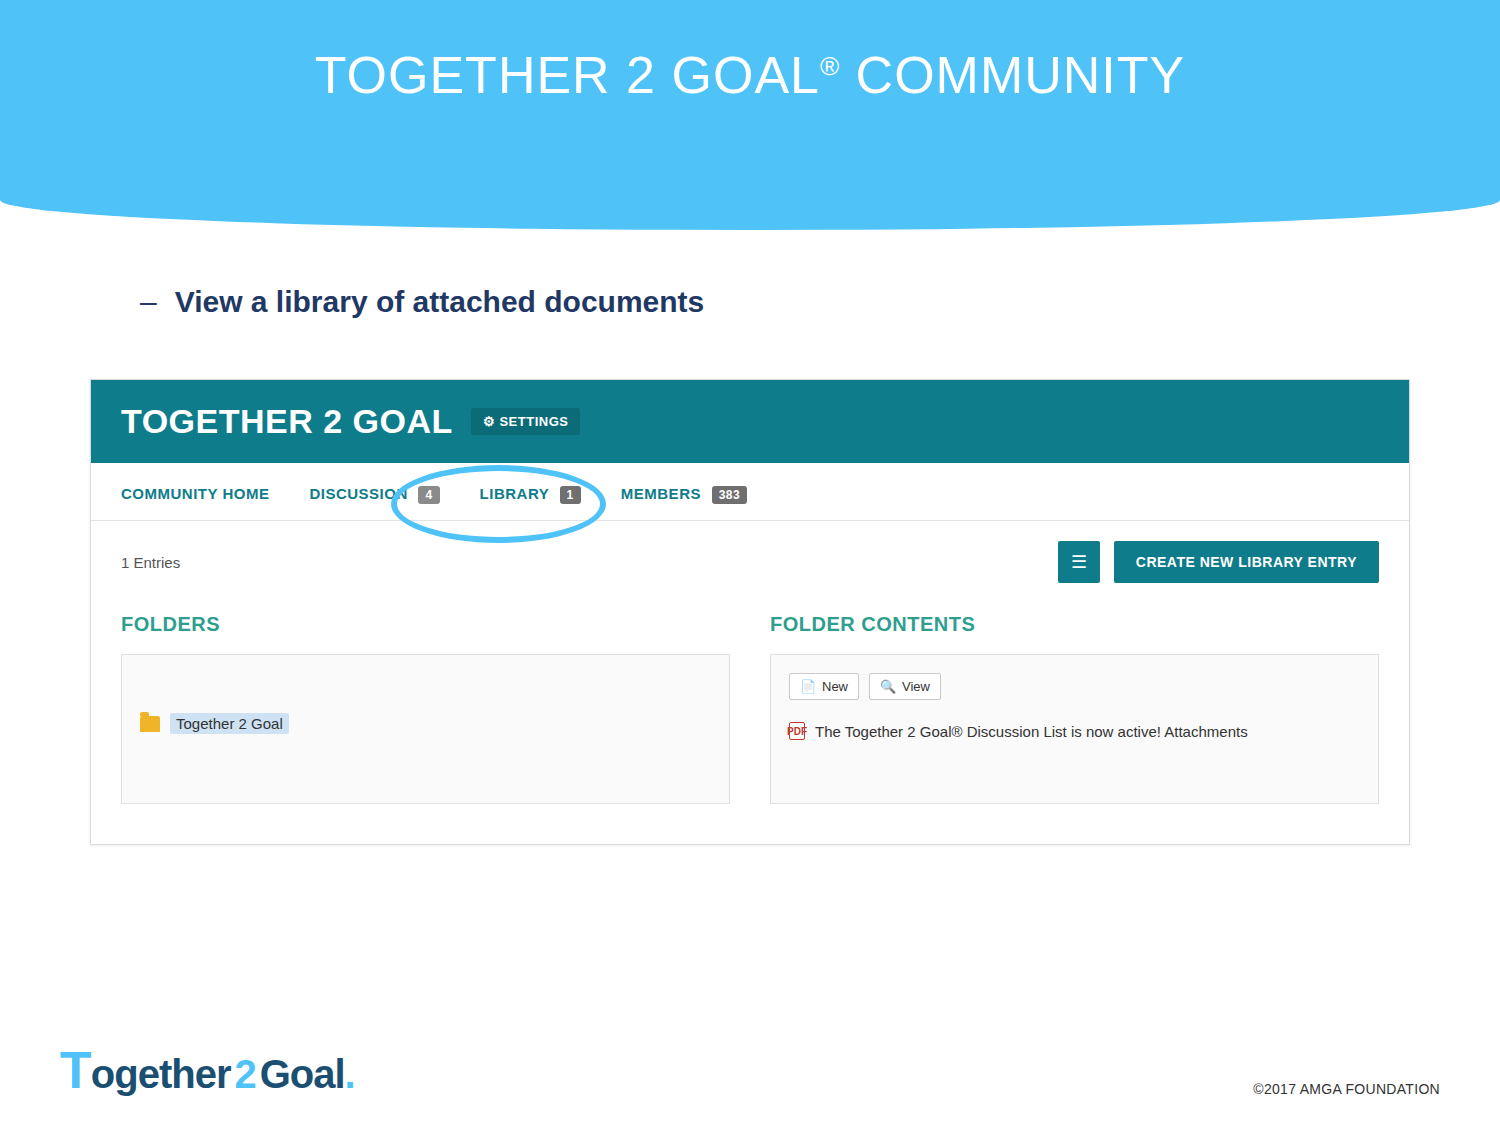TOGETHER 2 GOAL® COMMUNITY
–View a library of attached documents
TOGETHER 2 GOAL ⚙ SETTINGS
COMMUNITY HOME DISCUSSION 4 LIBRARY 1 MEMBERS 383
1 Entries
☰ CREATE NEW LIBRARY ENTRY
FOLDERS
Together 2 Goal
FOLDER CONTENTS
📄New 🔍View
PDF The Together 2 Goal® Discussion List is now active! Attachments
Together 2 Goal.
©2017 AMGA FOUNDATION